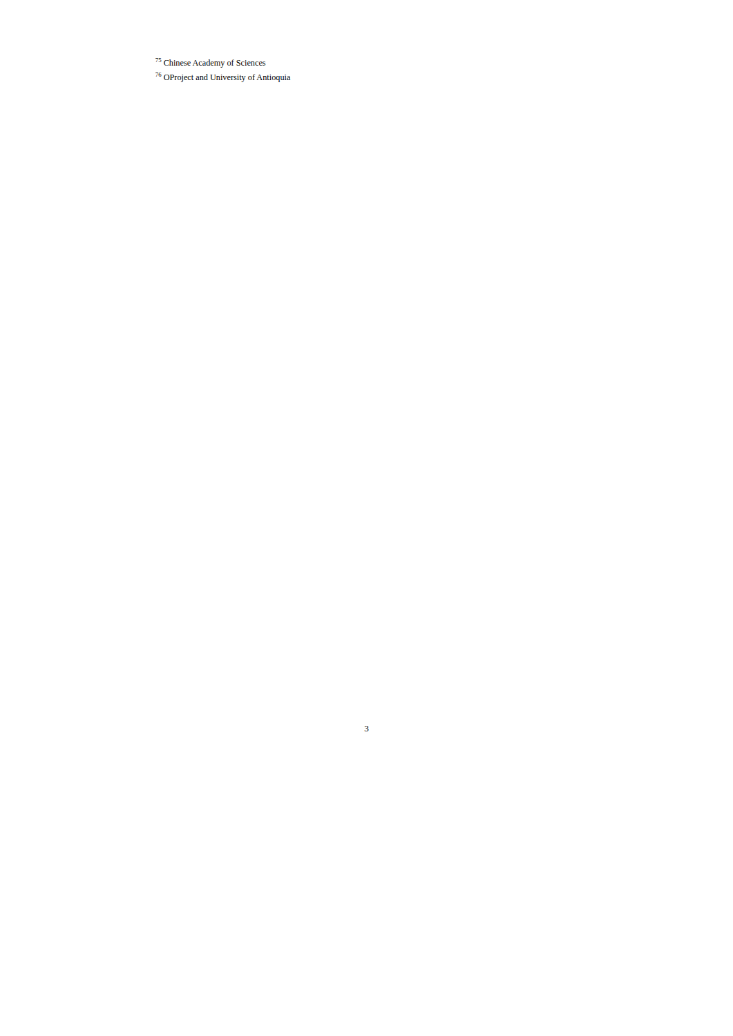75Chinese Academy of Sciences
76OProject and University of Antioquia
3